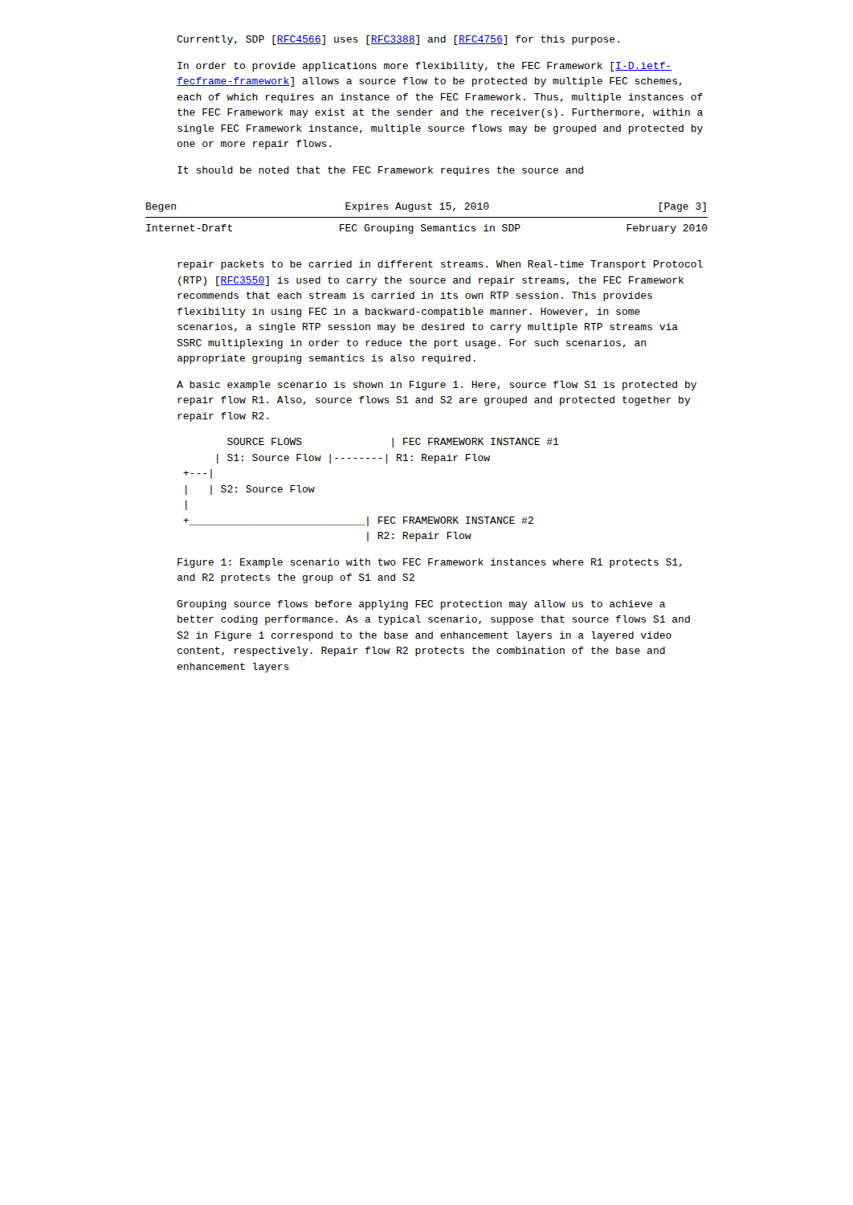Currently, SDP [RFC4566] uses [RFC3388] and [RFC4756] for this purpose.
In order to provide applications more flexibility, the FEC Framework [I-D.ietf-fecframe-framework] allows a source flow to be protected by multiple FEC schemes, each of which requires an instance of the FEC Framework. Thus, multiple instances of the FEC Framework may exist at the sender and the receiver(s). Furthermore, within a single FEC Framework instance, multiple source flows may be grouped and protected by one or more repair flows.
It should be noted that the FEC Framework requires the source and
Begen Expires August 15, 2010 [Page 3]
Internet-Draft FEC Grouping Semantics in SDP February 2010
repair packets to be carried in different streams. When Real-time Transport Protocol (RTP) [RFC3550] is used to carry the source and repair streams, the FEC Framework recommends that each stream is carried in its own RTP session. This provides flexibility in using FEC in a backward-compatible manner. However, in some scenarios, a single RTP session may be desired to carry multiple RTP streams via SSRC multiplexing in order to reduce the port usage. For such scenarios, an appropriate grouping semantics is also required.
A basic example scenario is shown in Figure 1. Here, source flow S1 is protected by repair flow R1. Also, source flows S1 and S2 are grouped and protected together by repair flow R2.
        SOURCE FLOWS              | FEC FRAMEWORK INSTANCE #1
      | S1: Source Flow |--------| R1: Repair Flow
 +---|
 |   | S2: Source Flow
 |
 +____________________________| FEC FRAMEWORK INSTANCE #2
                              | R2: Repair Flow
Figure 1: Example scenario with two FEC Framework instances where R1 protects S1, and R2 protects the group of S1 and S2
Grouping source flows before applying FEC protection may allow us to achieve a better coding performance. As a typical scenario, suppose that source flows S1 and S2 in Figure 1 correspond to the base and enhancement layers in a layered video content, respectively. Repair flow R2 protects the combination of the base and enhancement layers